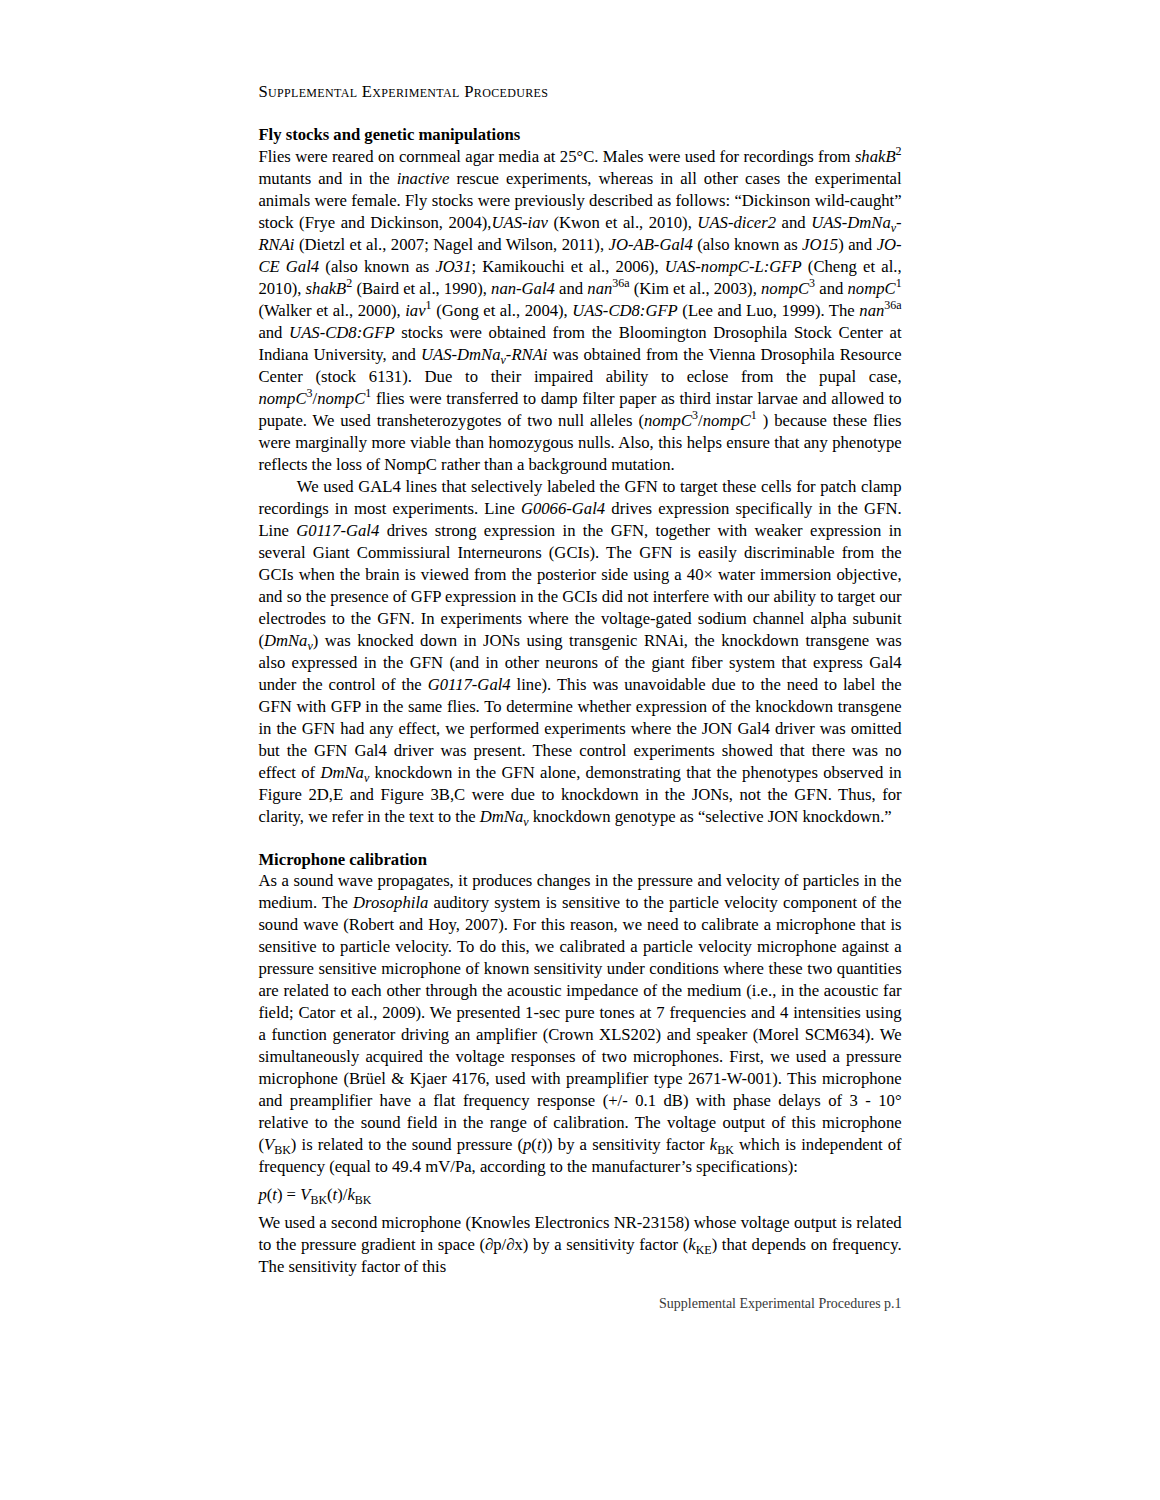Supplemental Experimental Procedures
Fly stocks and genetic manipulations
Flies were reared on cornmeal agar media at 25°C. Males were used for recordings from shakB2 mutants and in the inactive rescue experiments, whereas in all other cases the experimental animals were female. Fly stocks were previously described as follows: “Dickinson wild-caught” stock (Frye and Dickinson, 2004),UAS-iav (Kwon et al., 2010), UAS-dicer2 and UAS-DmNav-RNAi (Dietzl et al., 2007; Nagel and Wilson, 2011), JO-AB-Gal4 (also known as JO15) and JO-CE Gal4 (also known as JO31; Kamikouchi et al., 2006), UAS-nompC-L:GFP (Cheng et al., 2010), shakB2 (Baird et al., 1990), nan-Gal4 and nan36a (Kim et al., 2003), nompC3 and nompC1 (Walker et al., 2000), iav1 (Gong et al., 2004), UAS-CD8:GFP (Lee and Luo, 1999). The nan36a and UAS-CD8:GFP stocks were obtained from the Bloomington Drosophila Stock Center at Indiana University, and UAS-DmNav-RNAi was obtained from the Vienna Drosophila Resource Center (stock 6131). Due to their impaired ability to eclose from the pupal case, nompC3/nompC1 flies were transferred to damp filter paper as third instar larvae and allowed to pupate. We used transheterozygotes of two null alleles (nompC3/nompC1 ) because these flies were marginally more viable than homozygous nulls. Also, this helps ensure that any phenotype reflects the loss of NompC rather than a background mutation.
We used GAL4 lines that selectively labeled the GFN to target these cells for patch clamp recordings in most experiments. Line G0066-Gal4 drives expression specifically in the GFN. Line G0117-Gal4 drives strong expression in the GFN, together with weaker expression in several Giant Commissiural Interneurons (GCIs). The GFN is easily discriminable from the GCIs when the brain is viewed from the posterior side using a 40× water immersion objective, and so the presence of GFP expression in the GCIs did not interfere with our ability to target our electrodes to the GFN. In experiments where the voltage-gated sodium channel alpha subunit (DmNav) was knocked down in JONs using transgenic RNAi, the knockdown transgene was also expressed in the GFN (and in other neurons of the giant fiber system that express Gal4 under the control of the G0117-Gal4 line). This was unavoidable due to the need to label the GFN with GFP in the same flies. To determine whether expression of the knockdown transgene in the GFN had any effect, we performed experiments where the JON Gal4 driver was omitted but the GFN Gal4 driver was present. These control experiments showed that there was no effect of DmNav knockdown in the GFN alone, demonstrating that the phenotypes observed in Figure 2D,E and Figure 3B,C were due to knockdown in the JONs, not the GFN. Thus, for clarity, we refer in the text to the DmNav knockdown genotype as “selective JON knockdown.”
Microphone calibration
As a sound wave propagates, it produces changes in the pressure and velocity of particles in the medium. The Drosophila auditory system is sensitive to the particle velocity component of the sound wave (Robert and Hoy, 2007). For this reason, we need to calibrate a microphone that is sensitive to particle velocity. To do this, we calibrated a particle velocity microphone against a pressure sensitive microphone of known sensitivity under conditions where these two quantities are related to each other through the acoustic impedance of the medium (i.e., in the acoustic far field; Cator et al., 2009). We presented 1-sec pure tones at 7 frequencies and 4 intensities using a function generator driving an amplifier (Crown XLS202) and speaker (Morel SCM634). We simultaneously acquired the voltage responses of two microphones. First, we used a pressure microphone (Brüel & Kjaer 4176, used with preamplifier type 2671-W-001). This microphone and preamplifier have a flat frequency response (+/- 0.1 dB) with phase delays of 3 - 10° relative to the sound field in the range of calibration. The voltage output of this microphone (VBK) is related to the sound pressure (p(t)) by a sensitivity factor kBK which is independent of frequency (equal to 49.4 mV/Pa, according to the manufacturer’s specifications):
p(t) = VBK(t)/kBK
We used a second microphone (Knowles Electronics NR-23158) whose voltage output is related to the pressure gradient in space (∂p/∂x) by a sensitivity factor (kKE) that depends on frequency. The sensitivity factor of this
Supplemental Experimental Procedures p.1